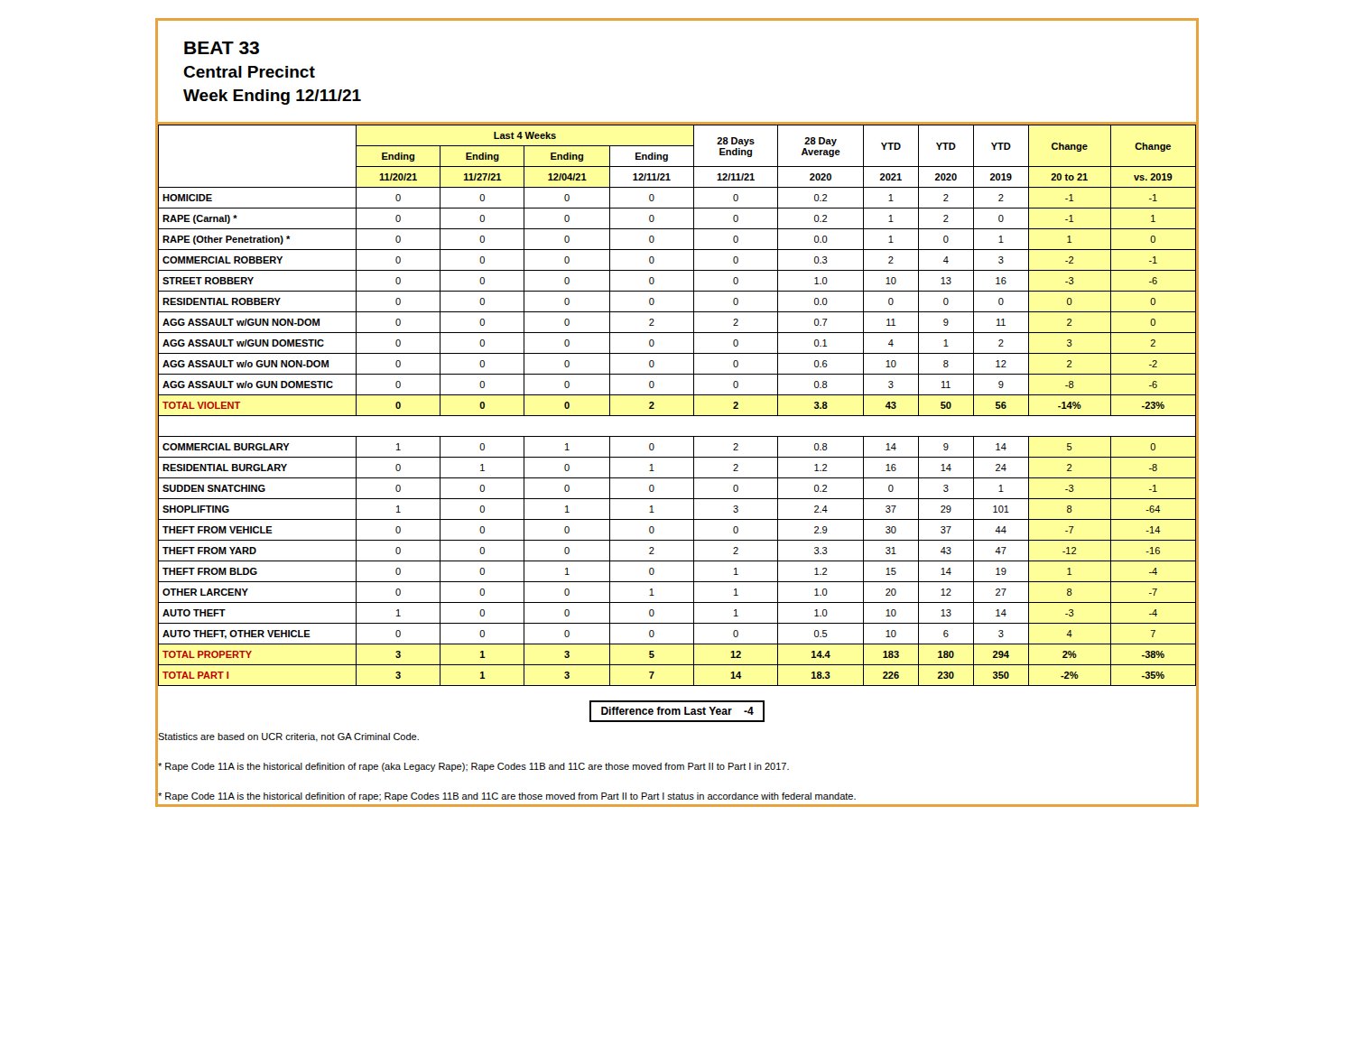BEAT 33
Central Precinct
Week Ending 12/11/21
| | Last 4 Weeks | 28 Days Ending | 28 Day Average | YTD | YTD | YTD | Change | Change |
| --- | --- | --- | --- | --- | --- | --- | --- | --- |
| Ending | Ending | Ending | Ending |
| 11/20/21 | 11/27/21 | 12/04/21 | 12/11/21 | 12/11/21 | 2020 | 2021 | 2020 | 2019 | 20 to 21 | vs. 2019 |
| HOMICIDE | 0 | 0 | 0 | 0 | 0 | 0.2 | 1 | 2 | 2 | -1 | -1 |
| RAPE (Carnal) * | 0 | 0 | 0 | 0 | 0 | 0.2 | 1 | 2 | 0 | -1 | 1 |
| RAPE (Other Penetration) * | 0 | 0 | 0 | 0 | 0 | 0.0 | 1 | 0 | 1 | 1 | 0 |
| COMMERCIAL ROBBERY | 0 | 0 | 0 | 0 | 0 | 0.3 | 2 | 4 | 3 | -2 | -1 |
| STREET ROBBERY | 0 | 0 | 0 | 0 | 0 | 1.0 | 10 | 13 | 16 | -3 | -6 |
| RESIDENTIAL ROBBERY | 0 | 0 | 0 | 0 | 0 | 0.0 | 0 | 0 | 0 | 0 | 0 |
| AGG ASSAULT w/GUN NON-DOM | 0 | 0 | 0 | 2 | 2 | 0.7 | 11 | 9 | 11 | 2 | 0 |
| AGG ASSAULT w/GUN DOMESTIC | 0 | 0 | 0 | 0 | 0 | 0.1 | 4 | 1 | 2 | 3 | 2 |
| AGG ASSAULT w/o GUN NON-DOM | 0 | 0 | 0 | 0 | 0 | 0.6 | 10 | 8 | 12 | 2 | -2 |
| AGG ASSAULT w/o GUN DOMESTIC | 0 | 0 | 0 | 0 | 0 | 0.8 | 3 | 11 | 9 | -8 | -6 |
| TOTAL VIOLENT | 0 | 0 | 0 | 2 | 2 | 3.8 | 43 | 50 | 56 | -14% | -23% |
| COMMERCIAL BURGLARY | 1 | 0 | 1 | 0 | 2 | 0.8 | 14 | 9 | 14 | 5 | 0 |
| RESIDENTIAL BURGLARY | 0 | 1 | 0 | 1 | 2 | 1.2 | 16 | 14 | 24 | 2 | -8 |
| SUDDEN SNATCHING | 0 | 0 | 0 | 0 | 0 | 0.2 | 0 | 3 | 1 | -3 | -1 |
| SHOPLIFTING | 1 | 0 | 1 | 1 | 3 | 2.4 | 37 | 29 | 101 | 8 | -64 |
| THEFT FROM VEHICLE | 0 | 0 | 0 | 0 | 0 | 2.9 | 30 | 37 | 44 | -7 | -14 |
| THEFT FROM YARD | 0 | 0 | 0 | 2 | 2 | 3.3 | 31 | 43 | 47 | -12 | -16 |
| THEFT FROM BLDG | 0 | 0 | 1 | 0 | 1 | 1.2 | 15 | 14 | 19 | 1 | -4 |
| OTHER LARCENY | 0 | 0 | 0 | 1 | 1 | 1.0 | 20 | 12 | 27 | 8 | -7 |
| AUTO THEFT | 1 | 0 | 0 | 0 | 1 | 1.0 | 10 | 13 | 14 | -3 | -4 |
| AUTO THEFT, OTHER VEHICLE | 0 | 0 | 0 | 0 | 0 | 0.5 | 10 | 6 | 3 | 4 | 7 |
| TOTAL PROPERTY | 3 | 1 | 3 | 5 | 12 | 14.4 | 183 | 180 | 294 | 2% | -38% |
| TOTAL PART I | 3 | 1 | 3 | 7 | 14 | 18.3 | 226 | 230 | 350 | -2% | -35% |
Difference from Last Year -4
Statistics are based on UCR criteria, not GA Criminal Code.
* Rape Code 11A is the historical definition of rape (aka Legacy Rape); Rape Codes 11B and 11C are those moved from Part II to Part I in 2017.
* Rape Code 11A is the historical definition of rape; Rape Codes 11B and 11C are those moved from Part II to Part I status in accordance with federal mandate.